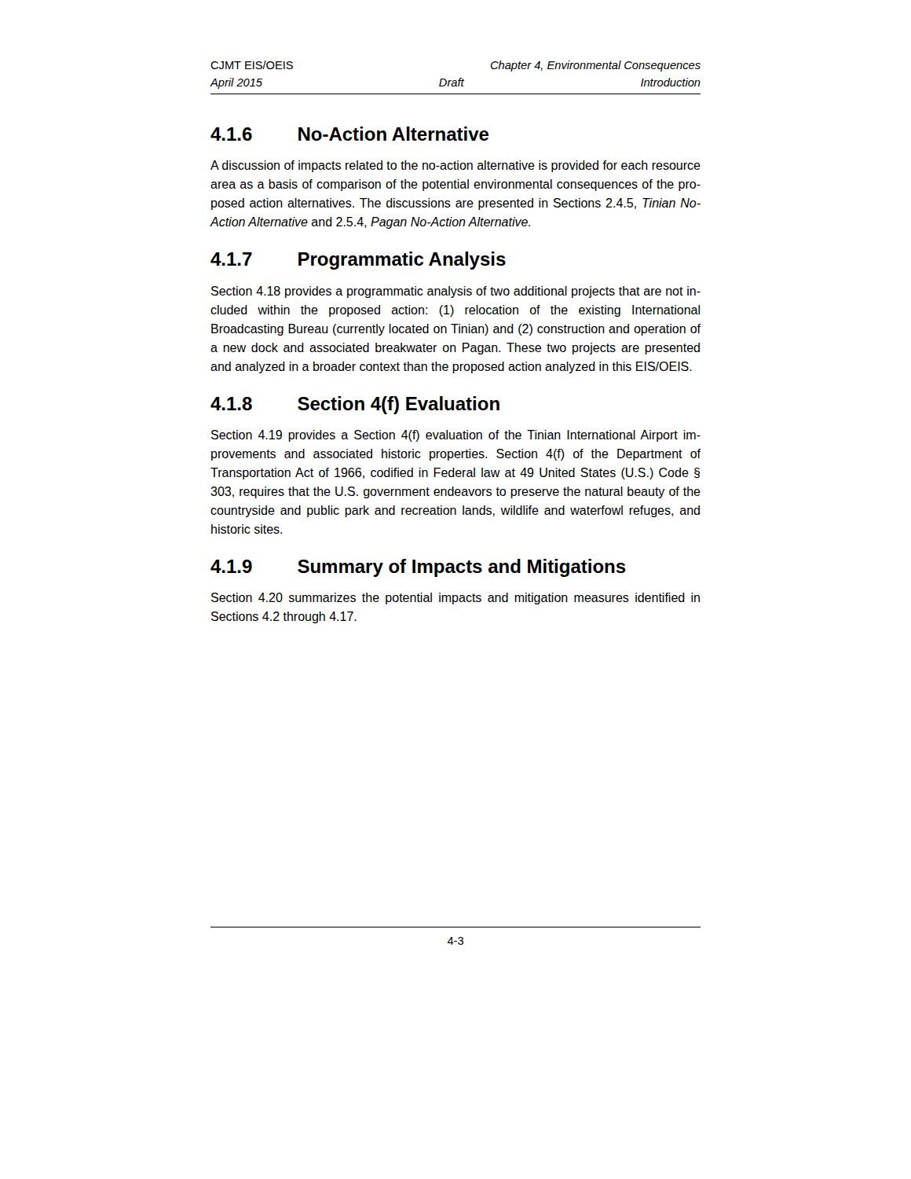CJMT EIS/OEIS
Chapter 4, Environmental Consequences
April 2015
Draft
Introduction
4.1.6 No-Action Alternative
A discussion of impacts related to the no-action alternative is provided for each resource area as a basis of comparison of the potential environmental consequences of the proposed action alternatives. The discussions are presented in Sections 2.4.5, Tinian No-Action Alternative and 2.5.4, Pagan No-Action Alternative.
4.1.7 Programmatic Analysis
Section 4.18 provides a programmatic analysis of two additional projects that are not included within the proposed action: (1) relocation of the existing International Broadcasting Bureau (currently located on Tinian) and (2) construction and operation of a new dock and associated breakwater on Pagan. These two projects are presented and analyzed in a broader context than the proposed action analyzed in this EIS/OEIS.
4.1.8 Section 4(f) Evaluation
Section 4.19 provides a Section 4(f) evaluation of the Tinian International Airport improvements and associated historic properties. Section 4(f) of the Department of Transportation Act of 1966, codified in Federal law at 49 United States (U.S.) Code § 303, requires that the U.S. government endeavors to preserve the natural beauty of the countryside and public park and recreation lands, wildlife and waterfowl refuges, and historic sites.
4.1.9 Summary of Impacts and Mitigations
Section 4.20 summarizes the potential impacts and mitigation measures identified in Sections 4.2 through 4.17.
4-3